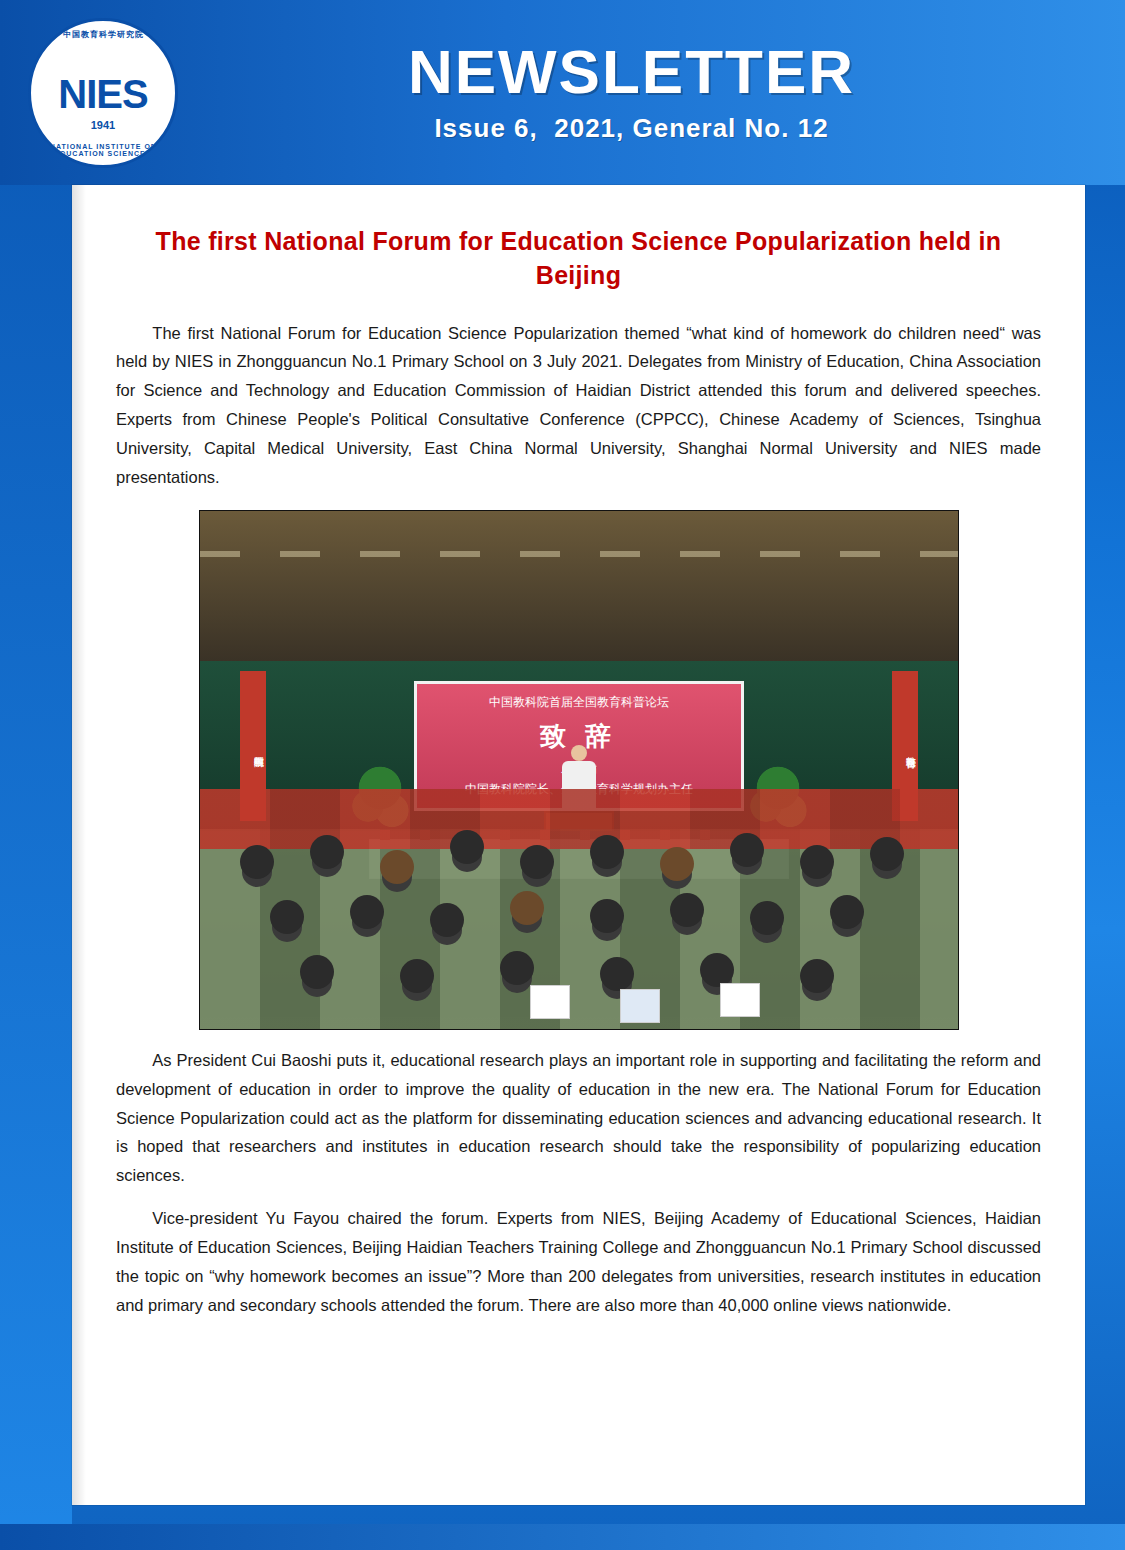中国教育科学研究院
NIES
1941
NATIONAL INSTITUTE OF EDUCATION SCIENCES
NEWSLETTER
Issue 6, 2021, General No. 12
The first National Forum for Education Science Popularization held in Beijing
The first National Forum for Education Science Popularization themed “what kind of homework do children need“ was held by NIES in Zhongguancun No.1 Primary School on 3 July 2021. Delegates from Ministry of Education, China Association for Science and Technology and Education Commission of Haidian District attended this forum and delivered speeches. Experts from Chinese People's Political Consultative Conference (CPPCC), Chinese Academy of Sciences, Tsinghua University, Capital Medical University, East China Normal University, Shanghai Normal University and NIES made presentations.
中国教科院
教育科普论坛
中国教科院首届全国教育科普论坛
致 辞
崔保师
中国教科院院长、全国教育科学规划办主任
As President Cui Baoshi puts it, educational research plays an important role in supporting and facilitating the reform and development of education in order to improve the quality of education in the new era. The National Forum for Education Science Popularization could act as the platform for disseminating education sciences and advancing educational research. It is hoped that researchers and institutes in education research should take the responsibility of popularizing education sciences.
Vice-president Yu Fayou chaired the forum. Experts from NIES, Beijing Academy of Educational Sciences, Haidian Institute of Education Sciences, Beijing Haidian Teachers Training College and Zhongguancun No.1 Primary School discussed the topic on “why homework becomes an issue”? More than 200 delegates from universities, research institutes in education and primary and secondary schools attended the forum. There are also more than 40,000 online views nationwide.